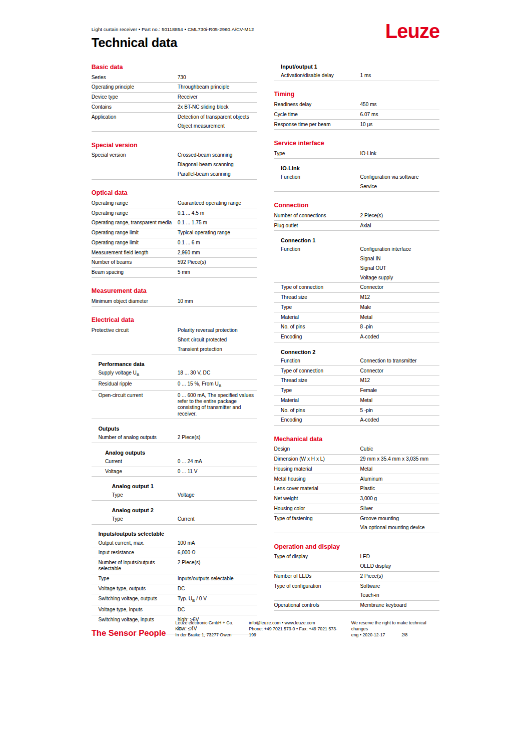Leuze
Light curtain receiver • Part no.: 50118854 • CML730i-R05-2960.A/CV-M12
Technical data
Basic data
| Series | 730 |
| Operating principle | Throughbeam principle |
| Device type | Receiver |
| Contains | 2x BT-NC sliding block |
| Application | Detection of transparent objects |
| | Object measurement |
Special version
| Special version | Crossed-beam scanning |
| | Diagonal-beam scanning |
| | Parallel-beam scanning |
Optical data
| Operating range | Guaranteed operating range |
| Operating range | 0.1 ... 4.5 m |
| Operating range, transparent media | 0.1 ... 1.75 m |
| Operating range limit | Typical operating range |
| Operating range limit | 0.1 ... 6 m |
| Measurement field length | 2,960 mm |
| Number of beams | 592 Piece(s) |
| Beam spacing | 5 mm |
Measurement data
| Minimum object diameter | 10 mm |
Electrical data
| Protective circuit | Polarity reversal protection |
| | Short circuit protected |
| | Transient protection |
Performance data
| Supply voltage U B | 18 ... 30 V, DC |
| Residual ripple | 0 ... 15 %, From U B |
| Open-circuit current | 0 ... 600 mA, The specified values refer to the entire package consisting of transmitter and receiver. |
Outputs
| Number of analog outputs | 2 Piece(s) |
Analog outputs
| Current | 0 ... 24 mA |
| Voltage | 0 ... 11 V |
Analog output 1
| Type | Voltage |
Analog output 2
| Type | Current |
Inputs/outputs selectable
| Output current, max. | 100 mA |
| Input resistance | 6,000 Ω |
| Number of inputs/outputs selectable | 2 Piece(s) |
| Type | Inputs/outputs selectable |
| Voltage type, outputs | DC |
| Switching voltage, outputs | Typ. U B / 0 V |
| Voltage type, inputs | DC |
| Switching voltage, inputs | high: ≥6V |
| | low: ≤4V |
Input/output 1
| Activation/disable delay | 1 ms |
Timing
| Readiness delay | 450 ms |
| Cycle time | 6.07 ms |
| Response time per beam | 10 µs |
Service interface
| Type | IO-Link |
IO-Link
| Function | Configuration via software |
| | Service |
Connection
| Number of connections | 2 Piece(s) |
| Plug outlet | Axial |
Connection 1
| Function | Configuration interface |
| | Signal IN |
| | Signal OUT |
| | Voltage supply |
| Type of connection | Connector |
| Thread size | M12 |
| Type | Male |
| Material | Metal |
| No. of pins | 8 -pin |
| Encoding | A-coded |
Connection 2
| Function | Connection to transmitter |
| Type of connection | Connector |
| Thread size | M12 |
| Type | Female |
| Material | Metal |
| No. of pins | 5 -pin |
| Encoding | A-coded |
Mechanical data
| Design | Cubic |
| Dimension (W x H x L) | 29 mm x 35.4 mm x 3,035 mm |
| Housing material | Metal |
| Metal housing | Aluminum |
| Lens cover material | Plastic |
| Net weight | 3,000 g |
| Housing color | Silver |
| Type of fastening | Groove mounting |
| | Via optional mounting device |
Operation and display
| Type of display | LED |
| | OLED display |
| Number of LEDs | 2 Piece(s) |
| Type of configuration | Software |
| | Teach-in |
| Operational controls | Membrane keyboard |
The Sensor People
Leuze electronic GmbH + Co. KG
In der Braike 1, 73277 Owen
info@leuze.com • www.leuze.com
Phone: +49 7021 573-0 • Fax: +49 7021 573-199
We reserve the right to make technical changes
eng • 2020-12-17 2/8